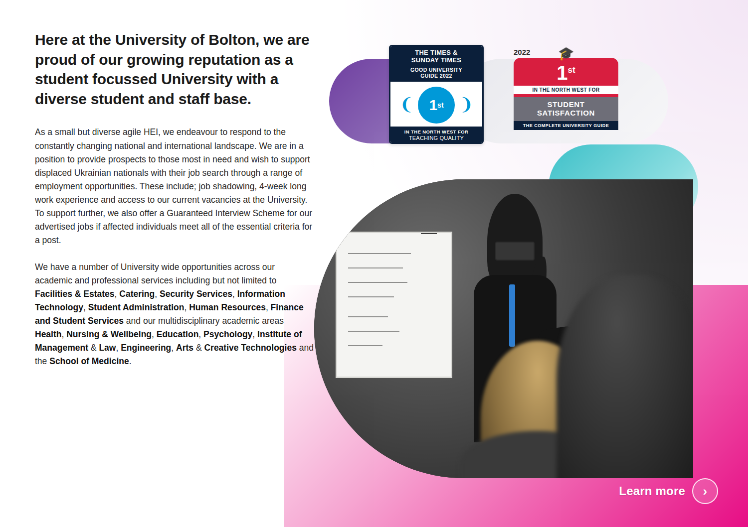Here at the University of Bolton, we are proud of our growing reputation as a student focussed University with a diverse student and staff base.
As a small but diverse agile HEI, we endeavour to respond to the constantly changing national and international landscape. We are in a position to provide prospects to those most in need and wish to support displaced Ukrainian nationals with their job search through a range of employment opportunities. These include; job shadowing, 4-week long work experience and access to our current vacancies at the University. To support further, we also offer a Guaranteed Interview Scheme for our advertised jobs if affected individuals meet all of the essential criteria for a post.
We have a number of University wide opportunities across our academic and professional services including but not limited to Facilities & Estates, Catering, Security Services, Information Technology, Student Administration, Human Resources, Finance and Student Services and our multidisciplinary academic areas Health, Nursing & Wellbeing, Education, Psychology, Institute of Management & Law, Engineering, Arts & Creative Technologies and the School of Medicine.
THE TIMES &
SUNDAY TIMES
GOOD UNIVERSITY
GUIDE 2022
❨ ❩
1st
IN THE NORTH WEST FORTEACHING QUALITY
2022
🎓
1st
IN THE NORTH WEST FOR
STUDENT
SATISFACTION
THE COMPLETE UNIVERSITY GUIDE
Learn more ›